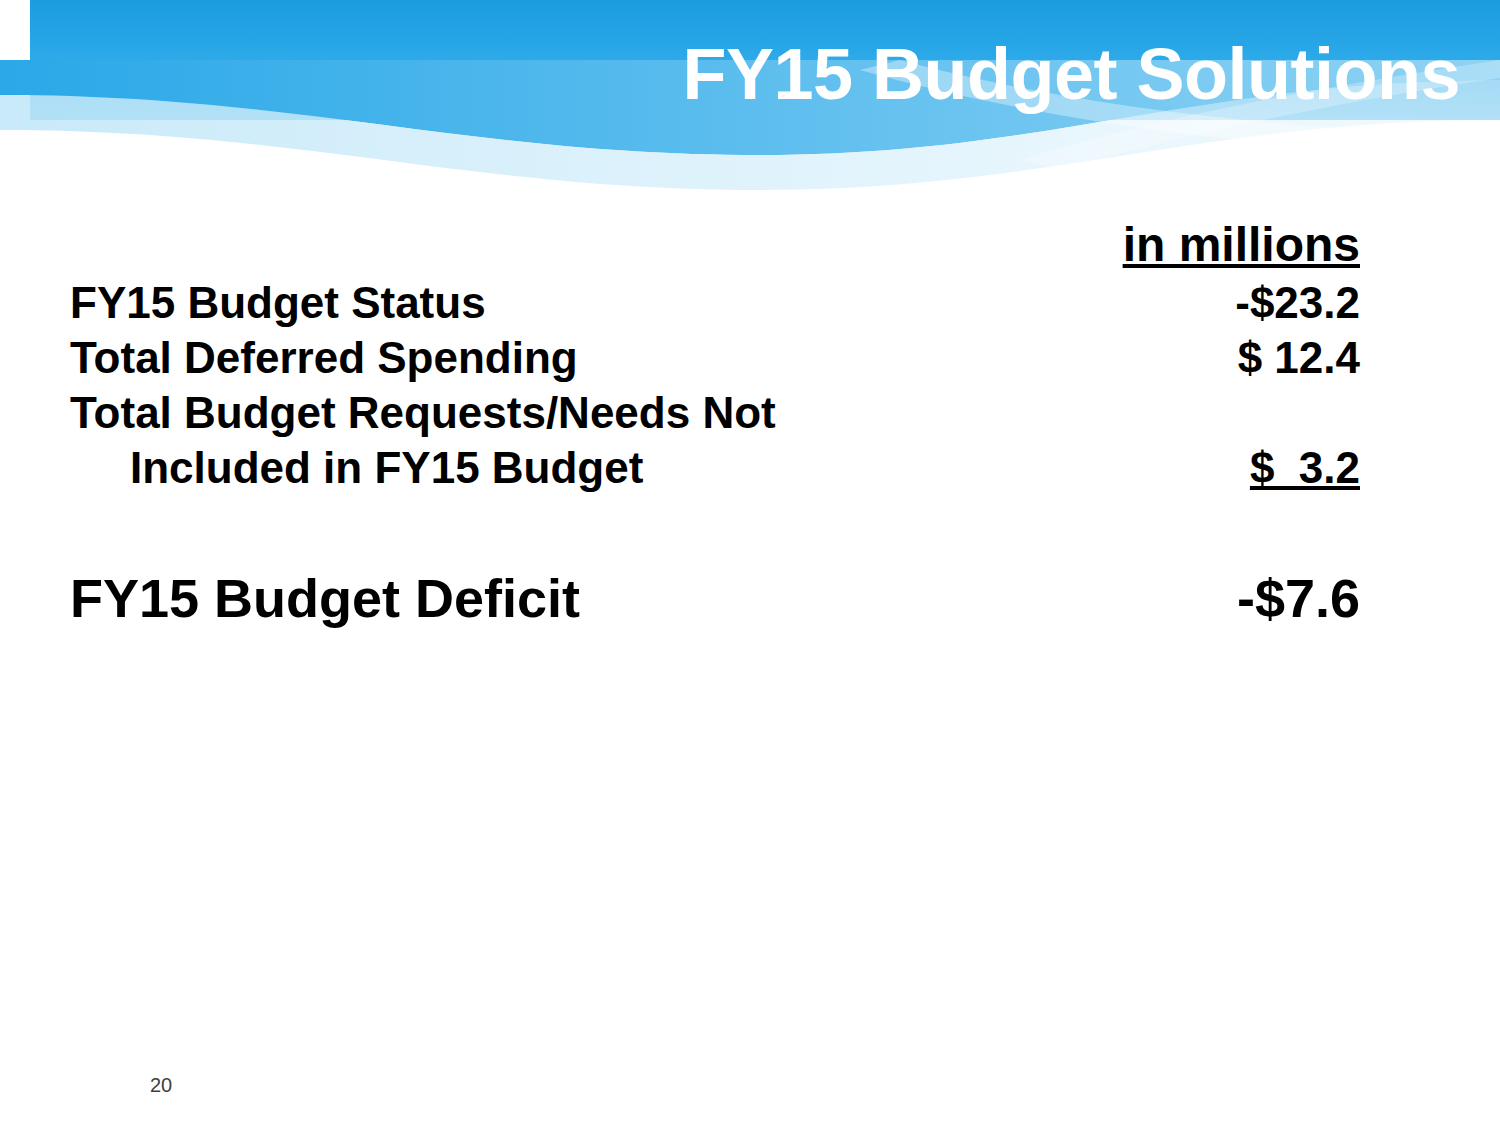FY15 Budget Solutions
| | in millions |
| FY15 Budget Status | -$23.2 |
| Total Deferred Spending | $ 12.4 |
| Total Budget Requests/Needs Not | |
| Included in FY15 Budget | $ 3.2 |
| FY15 Budget Deficit | -$7.6 |
20